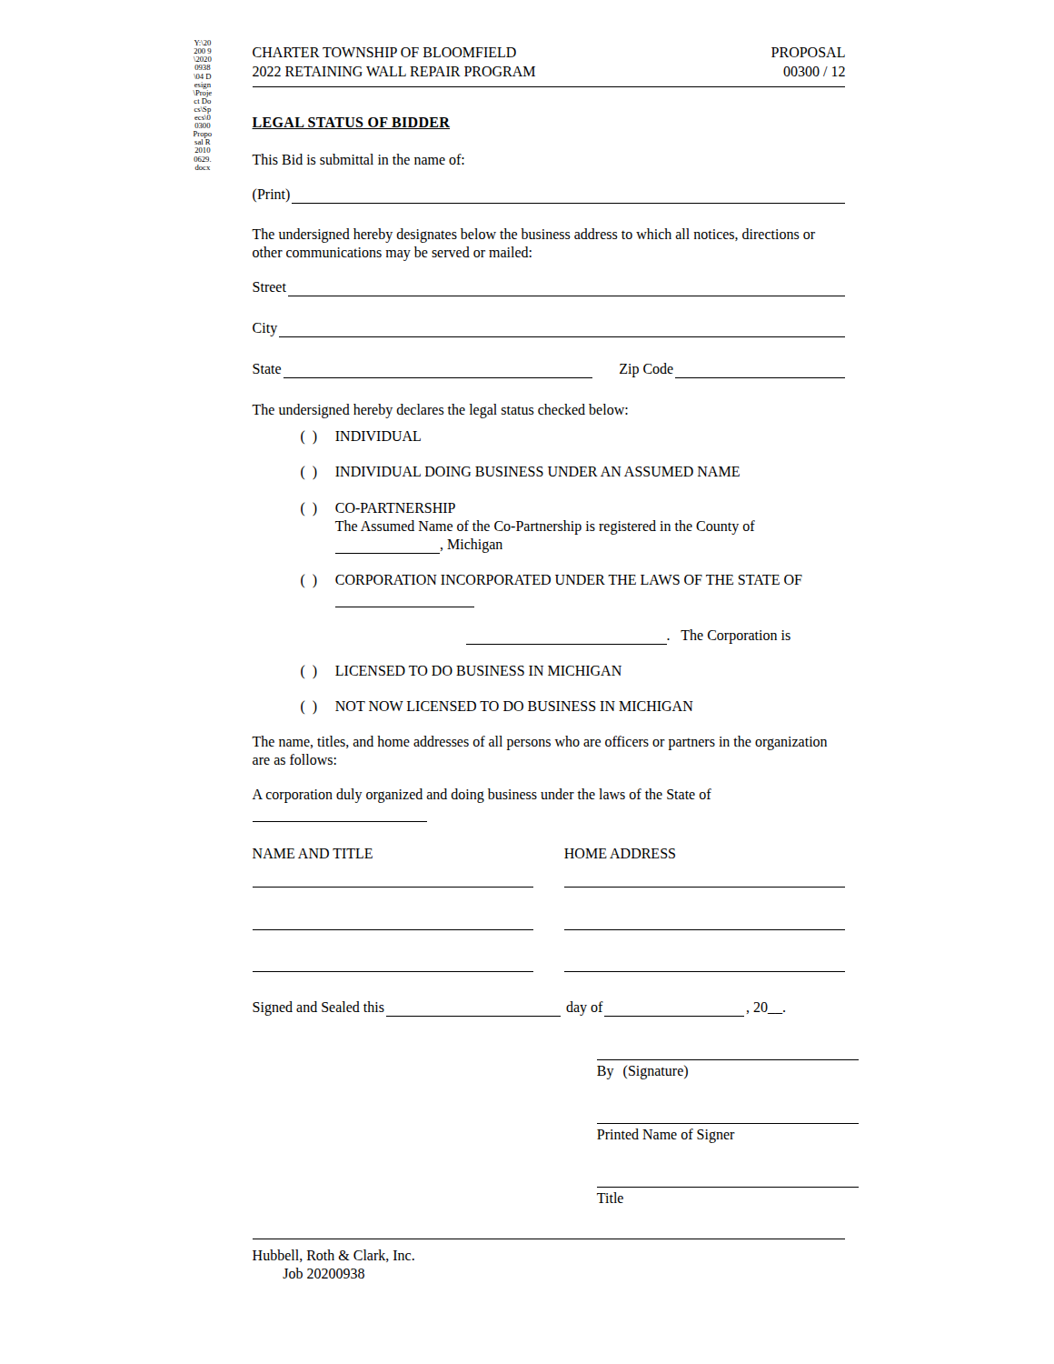Y:\20200 9\2020 0938\04 Design\Project Docs\Specs\00300 Proposal R20100629.docx
CHARTER TOWNSHIP OF BLOOMFIELD
2022 RETAINING WALL REPAIR PROGRAM
PROPOSAL
00300 / 12
LEGAL STATUS OF BIDDER
This Bid is submittal in the name of:
(Print)
The undersigned hereby designates below the business address to which all notices, directions or other communications may be served or mailed:
Street
City
State Zip Code
The undersigned hereby declares the legal status checked below:
( ) INDIVIDUAL
( ) INDIVIDUAL DOING BUSINESS UNDER AN ASSUMED NAME
( ) CO-PARTNERSHIP
The Assumed Name of the Co-Partnership is registered in the County of , Michigan
( ) CORPORATION INCORPORATED UNDER THE LAWS OF THE STATE OF . The Corporation is
( ) LICENSED TO DO BUSINESS IN MICHIGAN
( ) NOT NOW LICENSED TO DO BUSINESS IN MICHIGAN
The name, titles, and home addresses of all persons who are officers or partners in the organization are as follows:
A corporation duly organized and doing business under the laws of the State of
NAME AND TITLE
HOME ADDRESS
Signed and Sealed this day of , 20__.
By(Signature)
Printed Name of Signer
Title
Hubbell, Roth & Clark, Inc.
Job 20200938